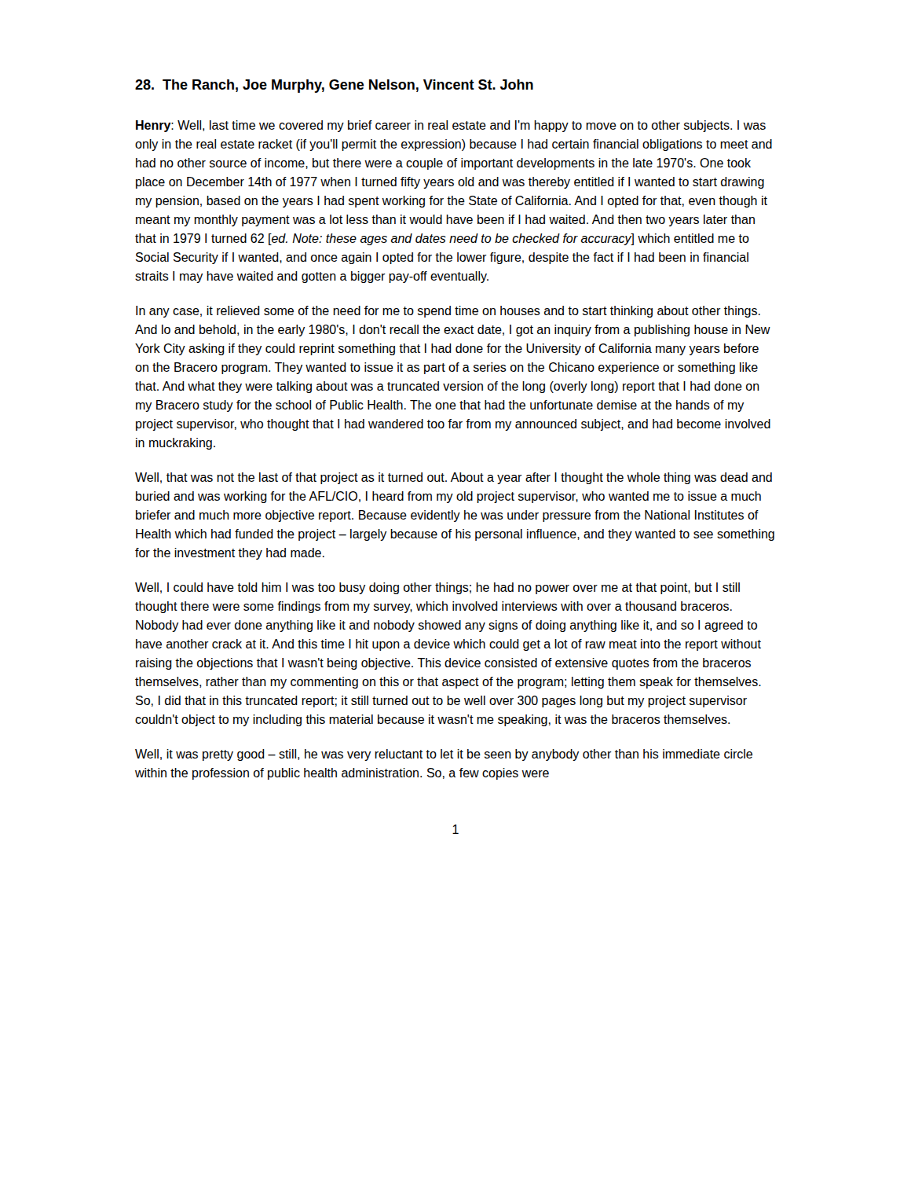28. The Ranch, Joe Murphy, Gene Nelson, Vincent St. John
Henry: Well, last time we covered my brief career in real estate and I'm happy to move on to other subjects. I was only in the real estate racket (if you'll permit the expression) because I had certain financial obligations to meet and had no other source of income, but there were a couple of important developments in the late 1970's. One took place on December 14th of 1977 when I turned fifty years old and was thereby entitled if I wanted to start drawing my pension, based on the years I had spent working for the State of California. And I opted for that, even though it meant my monthly payment was a lot less than it would have been if I had waited. And then two years later than that in 1979 I turned 62 [ed. Note: these ages and dates need to be checked for accuracy] which entitled me to Social Security if I wanted, and once again I opted for the lower figure, despite the fact if I had been in financial straits I may have waited and gotten a bigger pay-off eventually.
In any case, it relieved some of the need for me to spend time on houses and to start thinking about other things. And lo and behold, in the early 1980's, I don't recall the exact date, I got an inquiry from a publishing house in New York City asking if they could reprint something that I had done for the University of California many years before on the Bracero program. They wanted to issue it as part of a series on the Chicano experience or something like that. And what they were talking about was a truncated version of the long (overly long) report that I had done on my Bracero study for the school of Public Health. The one that had the unfortunate demise at the hands of my project supervisor, who thought that I had wandered too far from my announced subject, and had become involved in muckraking.
Well, that was not the last of that project as it turned out. About a year after I thought the whole thing was dead and buried and was working for the AFL/CIO, I heard from my old project supervisor, who wanted me to issue a much briefer and much more objective report. Because evidently he was under pressure from the National Institutes of Health which had funded the project – largely because of his personal influence, and they wanted to see something for the investment they had made.
Well, I could have told him I was too busy doing other things; he had no power over me at that point, but I still thought there were some findings from my survey, which involved interviews with over a thousand braceros. Nobody had ever done anything like it and nobody showed any signs of doing anything like it, and so I agreed to have another crack at it. And this time I hit upon a device which could get a lot of raw meat into the report without raising the objections that I wasn't being objective. This device consisted of extensive quotes from the braceros themselves, rather than my commenting on this or that aspect of the program; letting them speak for themselves. So, I did that in this truncated report; it still turned out to be well over 300 pages long but my project supervisor couldn't object to my including this material because it wasn't me speaking, it was the braceros themselves.
Well, it was pretty good – still, he was very reluctant to let it be seen by anybody other than his immediate circle within the profession of public health administration. So, a few copies were
1